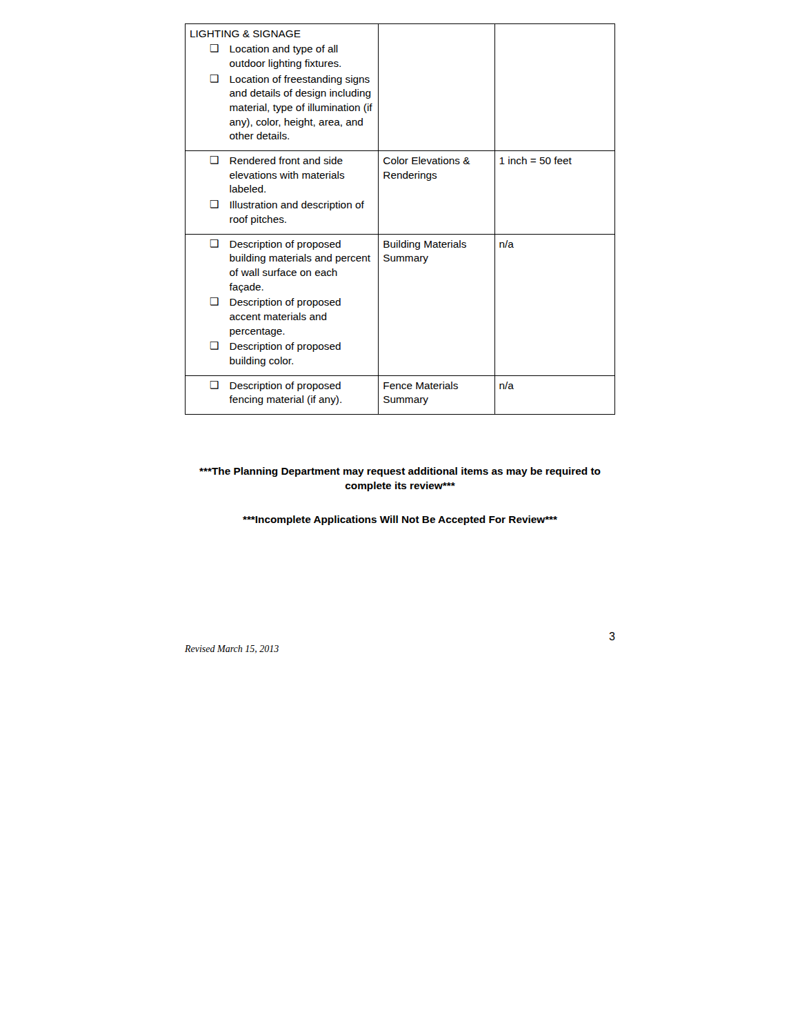| LIGHTING & SIGNAGE Location and type of all outdoor lighting fixtures. Location of freestanding signs and details of design including material, type of illumination (if any), color, height, area, and other details. | | |
| Rendered front and side elevations with materials labeled. Illustration and description of roof pitches. | Color Elevations & Renderings | 1 inch = 50 feet |
| Description of proposed building materials and percent of wall surface on each façade. Description of proposed accent materials and percentage. Description of proposed building color. | Building Materials Summary | n/a |
| Description of proposed fencing material (if any). | Fence Materials Summary | n/a |
***The Planning Department may request additional items as may be required to complete its review***
***Incomplete Applications Will Not Be Accepted For Review***
Revised March 15, 2013 3